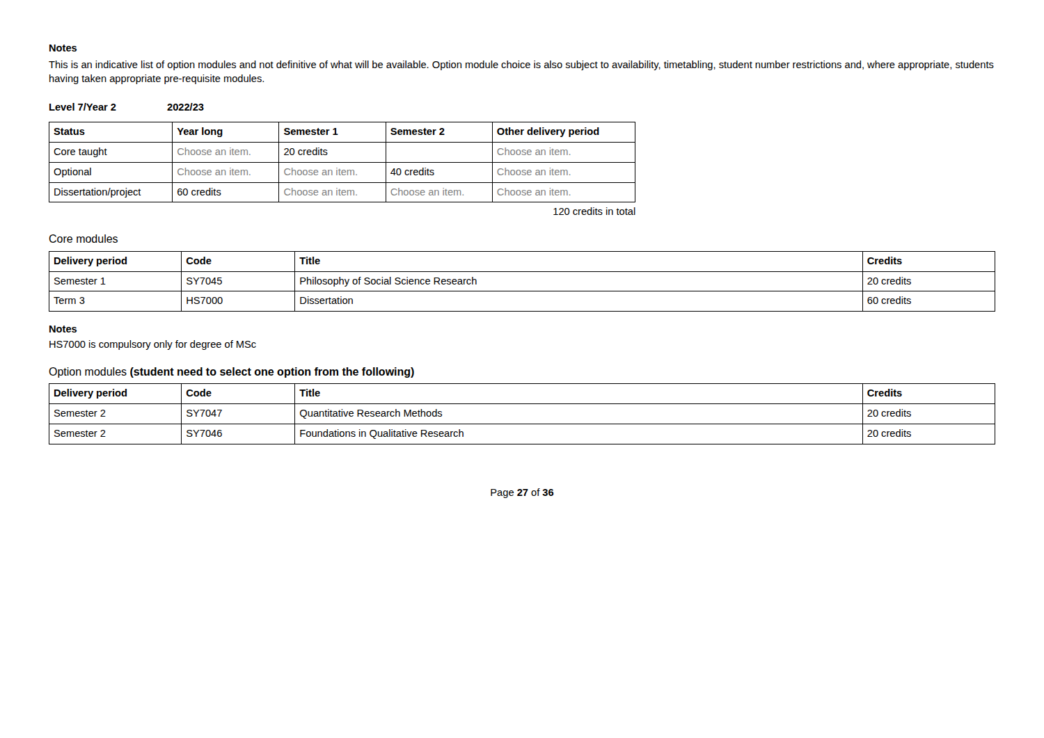Notes
This is an indicative list of option modules and not definitive of what will be available. Option module choice is also subject to availability, timetabling, student number restrictions and, where appropriate, students having taken appropriate pre-requisite modules.
Level 7/Year 22022/23
| Status | Year long | Semester 1 | Semester 2 | Other delivery period |
| --- | --- | --- | --- | --- |
| Core taught | Choose an item. | 20 credits | | Choose an item. |
| Optional | Choose an item. | Choose an item. | 40 credits | Choose an item. |
| Dissertation/project | 60 credits | Choose an item. | Choose an item. | Choose an item. |
120 credits in total
Core modules
| Delivery period | Code | Title | Credits |
| --- | --- | --- | --- |
| Semester 1 | SY7045 | Philosophy of Social Science Research | 20 credits |
| Term 3 | HS7000 | Dissertation | 60 credits |
Notes
HS7000 is compulsory only for degree of MSc
Option modules (student need to select one option from the following)
| Delivery period | Code | Title | Credits |
| --- | --- | --- | --- |
| Semester 2 | SY7047 | Quantitative Research Methods | 20 credits |
| Semester 2 | SY7046 | Foundations in Qualitative Research | 20 credits |
Page 27 of 36